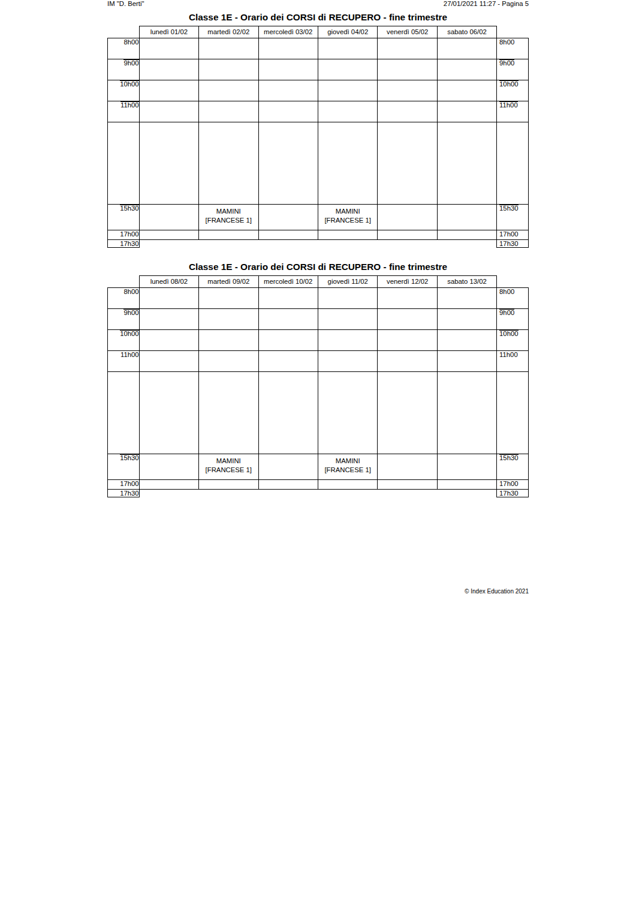IM "D. Berti"
27/01/2021 11:27 - Pagina 5
Classe 1E - Orario dei CORSI di RECUPERO - fine trimestre
| | lunedì 01/02 | martedì 02/02 | mercoledì 03/02 | giovedì 04/02 | venerdì 05/02 | sabato 06/02 | |
| --- | --- | --- | --- | --- | --- | --- | --- |
| 8h00 | | | | | | | 8h00 |
| 9h00 | | | | | | | 9h00 |
| 10h00 | | | | | | | 10h00 |
| 11h00 | | | | | | | 11h00 |
| 15h30 | | MAMINI [FRANCESE 1] | | MAMINI [FRANCESE 1] | | | 15h30 |
| 17h00 | | | | | | | 17h00 |
| 17h30 | | 17h30 |
Classe 1E - Orario dei CORSI di RECUPERO - fine trimestre
| | lunedì 08/02 | martedì 09/02 | mercoledì 10/02 | giovedì 11/02 | venerdì 12/02 | sabato 13/02 | |
| --- | --- | --- | --- | --- | --- | --- | --- |
| 8h00 | | | | | | | 8h00 |
| 9h00 | | | | | | | 9h00 |
| 10h00 | | | | | | | 10h00 |
| 11h00 | | | | | | | 11h00 |
| 15h30 | | MAMINI [FRANCESE 1] | | MAMINI [FRANCESE 1] | | | 15h30 |
| 17h00 | | | | | | | 17h00 |
| 17h30 | | 17h30 |
© Index Education 2021